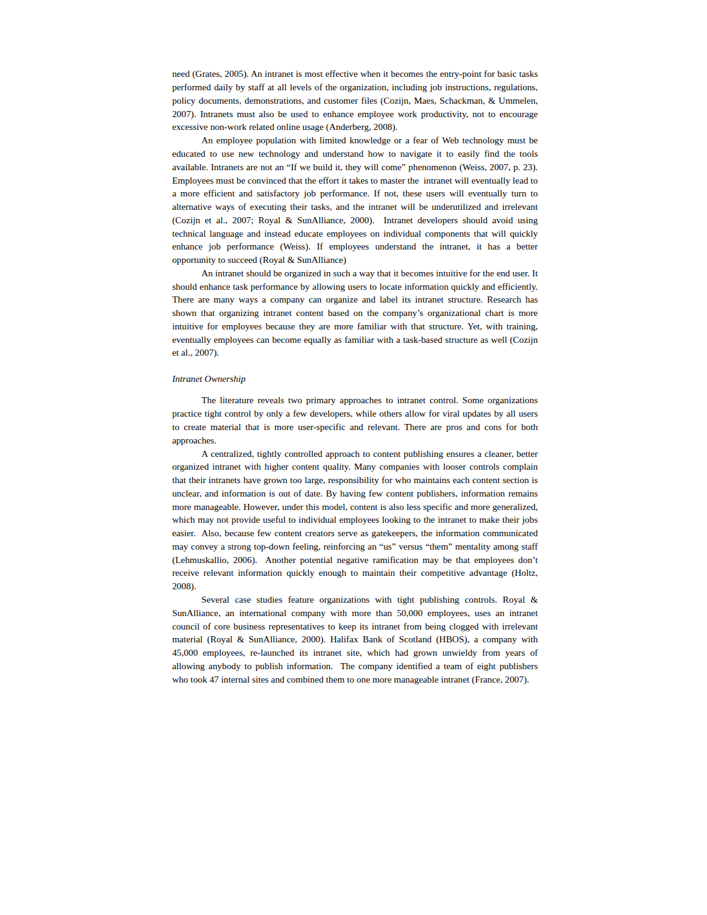need (Grates, 2005). An intranet is most effective when it becomes the entry-point for basic tasks performed daily by staff at all levels of the organization, including job instructions, regulations, policy documents, demonstrations, and customer files (Cozijn, Maes, Schackman, & Ummelen, 2007). Intranets must also be used to enhance employee work productivity, not to encourage excessive non-work related online usage (Anderberg, 2008).
An employee population with limited knowledge or a fear of Web technology must be educated to use new technology and understand how to navigate it to easily find the tools available. Intranets are not an “If we build it, they will come” phenomenon (Weiss, 2007, p. 23). Employees must be convinced that the effort it takes to master the intranet will eventually lead to a more efficient and satisfactory job performance. If not, these users will eventually turn to alternative ways of executing their tasks, and the intranet will be underutilized and irrelevant (Cozijn et al., 2007; Royal & SunAlliance, 2000). Intranet developers should avoid using technical language and instead educate employees on individual components that will quickly enhance job performance (Weiss). If employees understand the intranet, it has a better opportunity to succeed (Royal & SunAlliance)
An intranet should be organized in such a way that it becomes intuitive for the end user. It should enhance task performance by allowing users to locate information quickly and efficiently. There are many ways a company can organize and label its intranet structure. Research has shown that organizing intranet content based on the company’s organizational chart is more intuitive for employees because they are more familiar with that structure. Yet, with training, eventually employees can become equally as familiar with a task-based structure as well (Cozijn et al., 2007).
Intranet Ownership
The literature reveals two primary approaches to intranet control. Some organizations practice tight control by only a few developers, while others allow for viral updates by all users to create material that is more user-specific and relevant. There are pros and cons for both approaches.
A centralized, tightly controlled approach to content publishing ensures a cleaner, better organized intranet with higher content quality. Many companies with looser controls complain that their intranets have grown too large, responsibility for who maintains each content section is unclear, and information is out of date. By having few content publishers, information remains more manageable. However, under this model, content is also less specific and more generalized, which may not provide useful to individual employees looking to the intranet to make their jobs easier. Also, because few content creators serve as gatekeepers, the information communicated may convey a strong top-down feeling, reinforcing an “us” versus “them” mentality among staff (Lehmuskallio, 2006). Another potential negative ramification may be that employees don’t receive relevant information quickly enough to maintain their competitive advantage (Holtz, 2008).
Several case studies feature organizations with tight publishing controls. Royal & SunAlliance, an international company with more than 50,000 employees, uses an intranet council of core business representatives to keep its intranet from being clogged with irrelevant material (Royal & SunAlliance, 2000). Halifax Bank of Scotland (HBOS), a company with 45,000 employees, re-launched its intranet site, which had grown unwieldy from years of allowing anybody to publish information. The company identified a team of eight publishers who took 47 internal sites and combined them to one more manageable intranet (France, 2007).